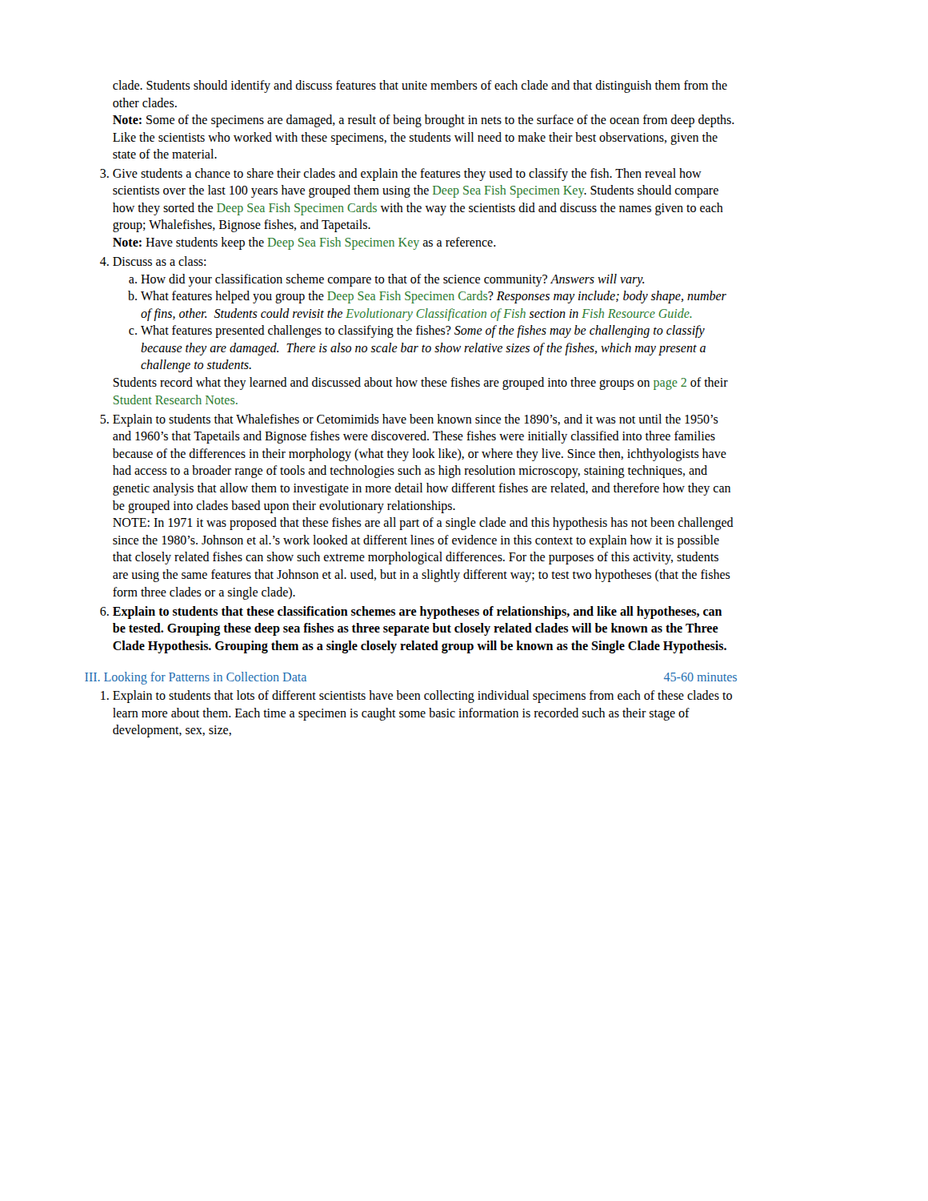clade. Students should identify and discuss features that unite members of each clade and that distinguish them from the other clades.
Note: Some of the specimens are damaged, a result of being brought in nets to the surface of the ocean from deep depths. Like the scientists who worked with these specimens, the students will need to make their best observations, given the state of the material.
Give students a chance to share their clades and explain the features they used to classify the fish. Then reveal how scientists over the last 100 years have grouped them using the Deep Sea Fish Specimen Key. Students should compare how they sorted the Deep Sea Fish Specimen Cards with the way the scientists did and discuss the names given to each group; Whalefishes, Bignose fishes, and Tapetails.
Note: Have students keep the Deep Sea Fish Specimen Key as a reference.
Discuss as a class:
How did your classification scheme compare to that of the science community? Answers will vary.
What features helped you group the Deep Sea Fish Specimen Cards? Responses may include; body shape, number of fins, other. Students could revisit the Evolutionary Classification of Fish section in Fish Resource Guide.
What features presented challenges to classifying the fishes? Some of the fishes may be challenging to classify because they are damaged. There is also no scale bar to show relative sizes of the fishes, which may present a challenge to students.
Students record what they learned and discussed about how these fishes are grouped into three groups on page 2 of their Student Research Notes.
Explain to students that Whalefishes or Cetomimids have been known since the 1890’s, and it was not until the 1950’s and 1960’s that Tapetails and Bignose fishes were discovered. These fishes were initially classified into three families because of the differences in their morphology (what they look like), or where they live. Since then, ichthyologists have had access to a broader range of tools and technologies such as high resolution microscopy, staining techniques, and genetic analysis that allow them to investigate in more detail how different fishes are related, and therefore how they can be grouped into clades based upon their evolutionary relationships.
NOTE: In 1971 it was proposed that these fishes are all part of a single clade and this hypothesis has not been challenged since the 1980’s. Johnson et al.’s work looked at different lines of evidence in this context to explain how it is possible that closely related fishes can show such extreme morphological differences. For the purposes of this activity, students are using the same features that Johnson et al. used, but in a slightly different way; to test two hypotheses (that the fishes form three clades or a single clade).
Explain to students that these classification schemes are hypotheses of relationships, and like all hypotheses, can be tested. Grouping these deep sea fishes as three separate but closely related clades will be known as the Three Clade Hypothesis. Grouping them as a single closely related group will be known as the Single Clade Hypothesis.
III. Looking for Patterns in Collection Data 45-60 minutes
Explain to students that lots of different scientists have been collecting individual specimens from each of these clades to learn more about them. Each time a specimen is caught some basic information is recorded such as their stage of development, sex, size,